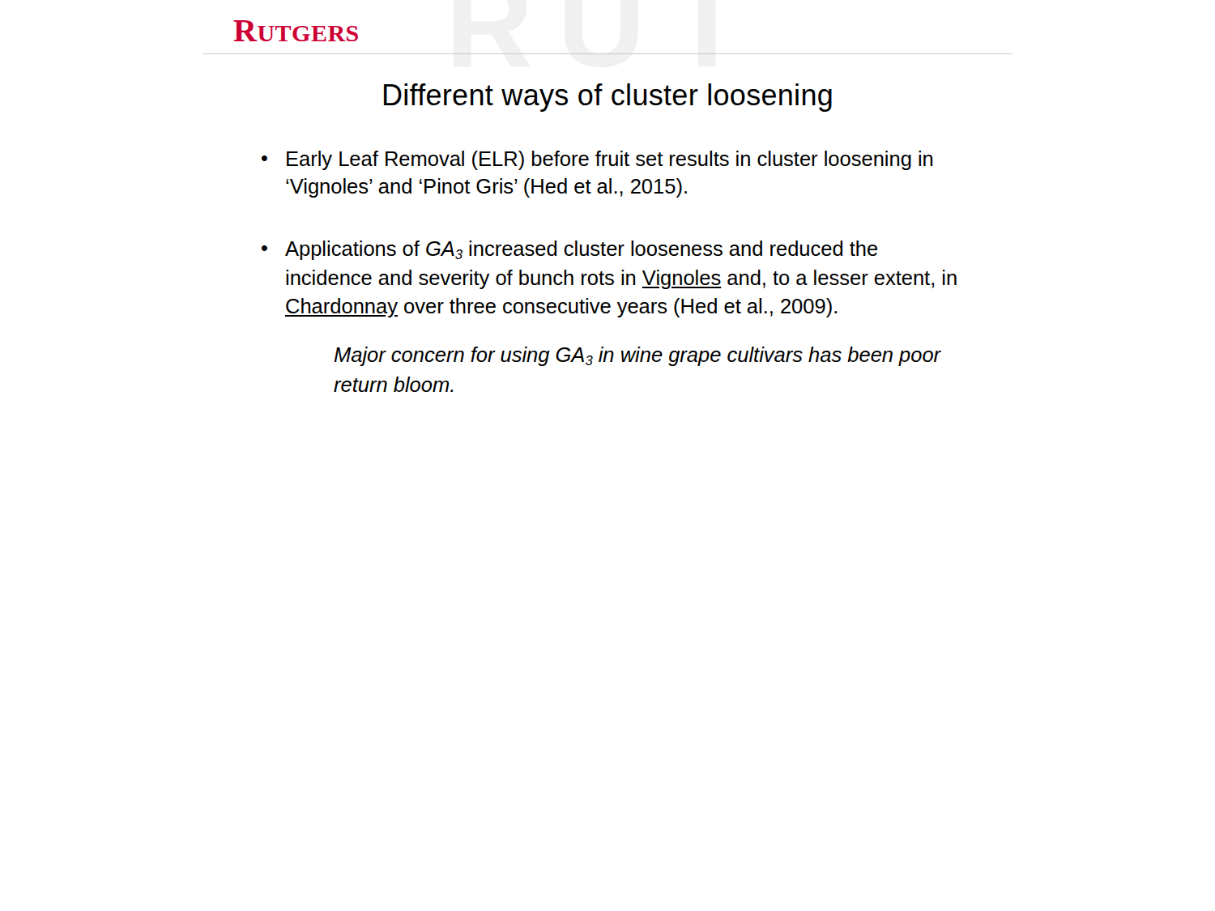RUT
RUTGERS
Different ways of cluster loosening
Early Leaf Removal (ELR) before fruit set results in cluster loosening in ‘Vignoles’ and ‘Pinot Gris’ (Hed et al., 2015).
Applications of GA3 increased cluster looseness and reduced the incidence and severity of bunch rots in Vignoles and, to a lesser extent, in Chardonnay over three consecutive years (Hed et al., 2009).
Major concern for using GA3 in wine grape cultivars has been poor return bloom.